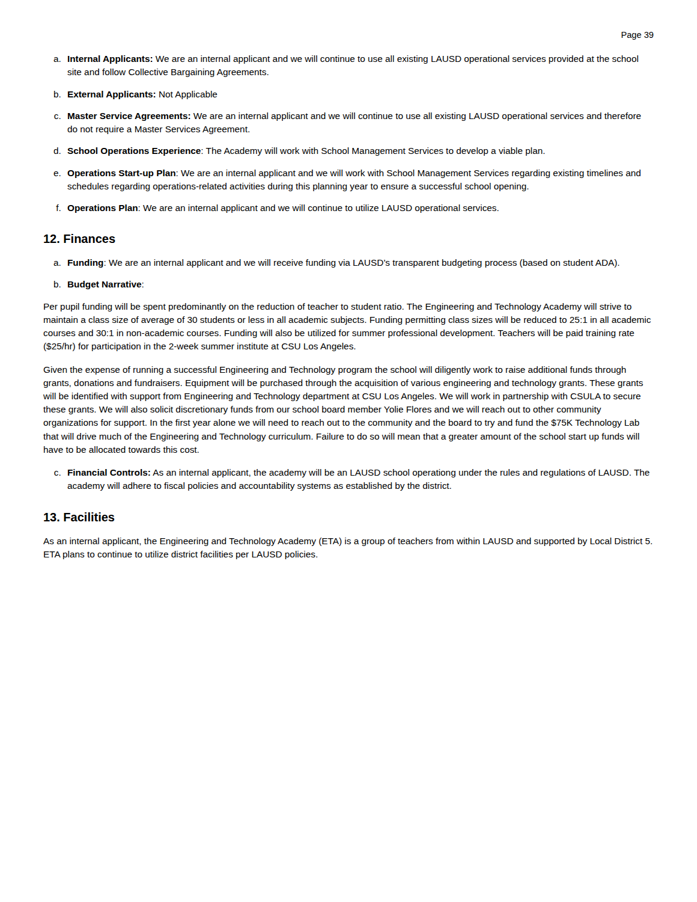Page 39
Internal Applicants: We are an internal applicant and we will continue to use all existing LAUSD operational services provided at the school site and follow Collective Bargaining Agreements.
External Applicants: Not Applicable
Master Service Agreements: We are an internal applicant and we will continue to use all existing LAUSD operational services and therefore do not require a Master Services Agreement.
School Operations Experience: The Academy will work with School Management Services to develop a viable plan.
Operations Start-up Plan: We are an internal applicant and we will work with School Management Services regarding existing timelines and schedules regarding operations-related activities during this planning year to ensure a successful school opening.
Operations Plan: We are an internal applicant and we will continue to utilize LAUSD operational services.
12. Finances
Funding: We are an internal applicant and we will receive funding via LAUSD’s transparent budgeting process (based on student ADA).
Budget Narrative:
Per pupil funding will be spent predominantly on the reduction of teacher to student ratio. The Engineering and Technology Academy will strive to maintain a class size of average of 30 students or less in all academic subjects. Funding permitting class sizes will be reduced to 25:1 in all academic courses and 30:1 in non-academic courses. Funding will also be utilized for summer professional development. Teachers will be paid training rate ($25/hr) for participation in the 2-week summer institute at CSU Los Angeles.
Given the expense of running a successful Engineering and Technology program the school will diligently work to raise additional funds through grants, donations and fundraisers. Equipment will be purchased through the acquisition of various engineering and technology grants. These grants will be identified with support from Engineering and Technology department at CSU Los Angeles. We will work in partnership with CSULA to secure these grants. We will also solicit discretionary funds from our school board member Yolie Flores and we will reach out to other community organizations for support. In the first year alone we will need to reach out to the community and the board to try and fund the $75K Technology Lab that will drive much of the Engineering and Technology curriculum. Failure to do so will mean that a greater amount of the school start up funds will have to be allocated towards this cost.
Financial Controls: As an internal applicant, the academy will be an LAUSD school operationg under the rules and regulations of LAUSD. The academy will adhere to fiscal policies and accountability systems as established by the district.
13. Facilities
As an internal applicant, the Engineering and Technology Academy (ETA) is a group of teachers from within LAUSD and supported by Local District 5. ETA plans to continue to utilize district facilities per LAUSD policies.